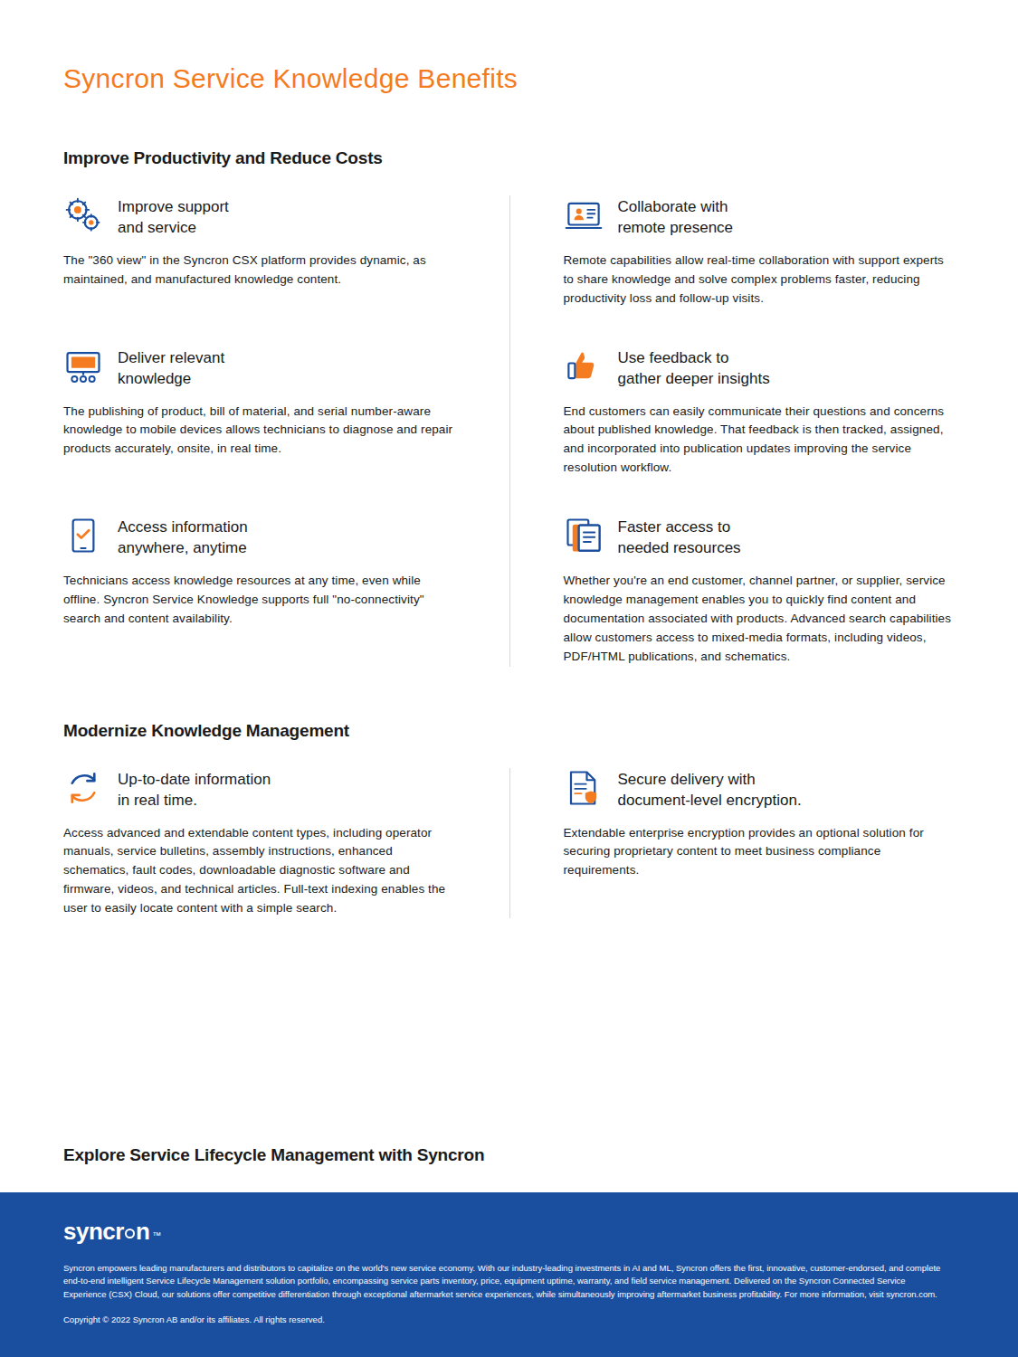Syncron Service Knowledge Benefits
Improve Productivity and Reduce Costs
Improve support
and service
The "360 view" in the Syncron CSX platform provides dynamic, as maintained, and manufactured knowledge content.
Collaborate with
remote presence
Remote capabilities allow real-time collaboration with support experts to share knowledge and solve complex problems faster, reducing productivity loss and follow-up visits.
Deliver relevant
knowledge
The publishing of product, bill of material, and serial number-aware knowledge to mobile devices allows technicians to diagnose and repair products accurately, onsite, in real time.
Use feedback to
gather deeper insights
End customers can easily communicate their questions and concerns about published knowledge. That feedback is then tracked, assigned, and incorporated into publication updates improving the service resolution workflow.
Access information
anywhere, anytime
Technicians access knowledge resources at any time, even while offline. Syncron Service Knowledge supports full "no-connectivity" search and content availability.
Faster access to
needed resources
Whether you're an end customer, channel partner, or supplier, service knowledge management enables you to quickly find content and documentation associated with products. Advanced search capabilities allow customers access to mixed-media formats, including videos, PDF/HTML publications, and schematics.
Modernize Knowledge Management
Up-to-date information
in real time.
Access advanced and extendable content types, including operator manuals, service bulletins, assembly instructions, enhanced schematics, fault codes, downloadable diagnostic software and firmware, videos, and technical articles. Full-text indexing enables the user to easily locate content with a simple search.
Secure delivery with
document-level encryption.
Extendable enterprise encryption provides an optional solution for securing proprietary content to meet business compliance requirements.
Explore Service Lifecycle Management with Syncron
syncr n™
Syncron empowers leading manufacturers and distributors to capitalize on the world's new service economy. With our industry-leading investments in AI and ML, Syncron offers the first, innovative, customer-endorsed, and complete end-to-end intelligent Service Lifecycle Management solution portfolio, encompassing service parts inventory, price, equipment uptime, warranty, and field service management. Delivered on the Syncron Connected Service Experience (CSX) Cloud, our solutions offer competitive differentiation through exceptional aftermarket service experiences, while simultaneously improving aftermarket business profitability. For more information, visit syncron.com.
Copyright © 2022 Syncron AB and/or its affiliates. All rights reserved.